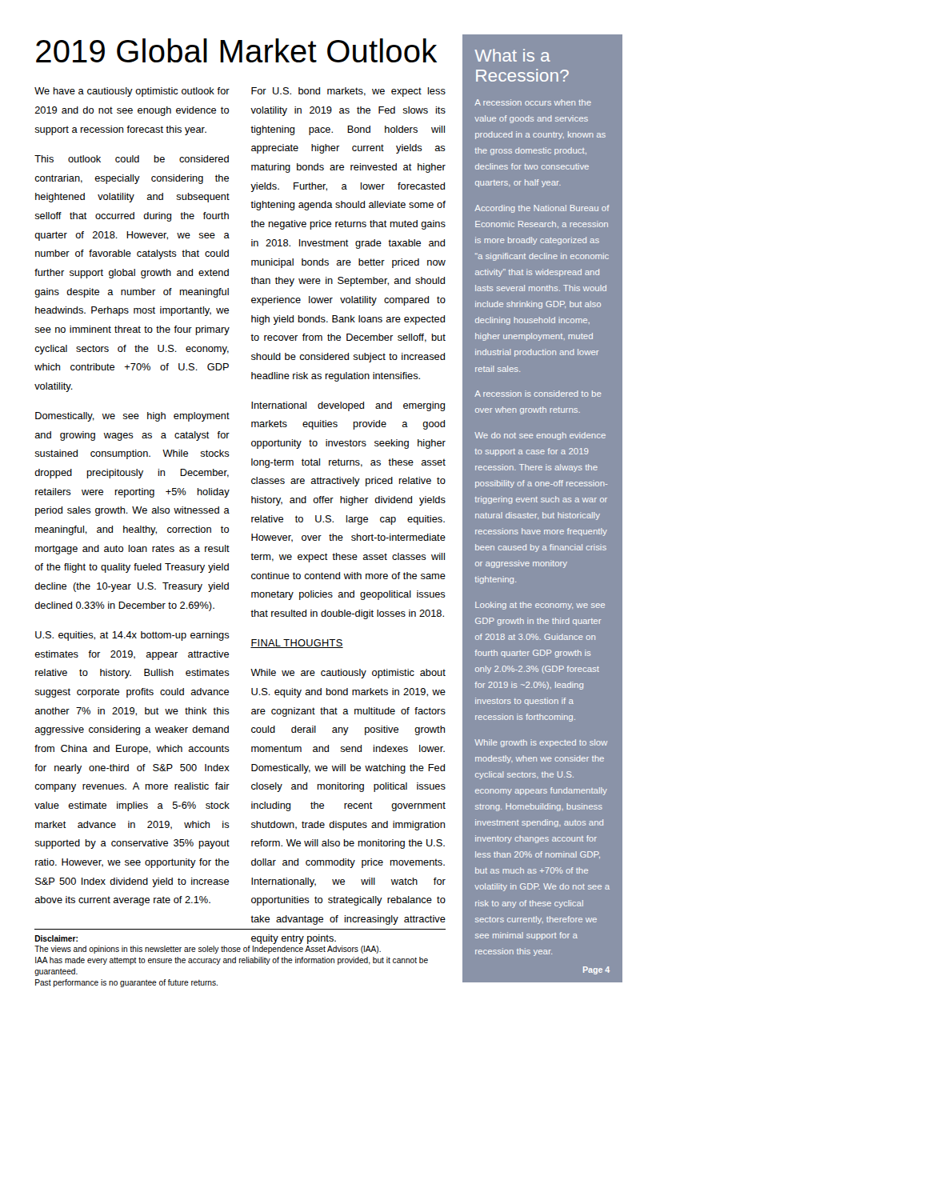2019 Global Market Outlook
We have a cautiously optimistic outlook for 2019 and do not see enough evidence to support a recession forecast this year.
This outlook could be considered contrarian, especially considering the heightened volatility and subsequent selloff that occurred during the fourth quarter of 2018. However, we see a number of favorable catalysts that could further support global growth and extend gains despite a number of meaningful headwinds. Perhaps most importantly, we see no imminent threat to the four primary cyclical sectors of the U.S. economy, which contribute +70% of U.S. GDP volatility.
Domestically, we see high employment and growing wages as a catalyst for sustained consumption. While stocks dropped precipitously in December, retailers were reporting +5% holiday period sales growth. We also witnessed a meaningful, and healthy, correction to mortgage and auto loan rates as a result of the flight to quality fueled Treasury yield decline (the 10-year U.S. Treasury yield declined 0.33% in December to 2.69%).
U.S. equities, at 14.4x bottom-up earnings estimates for 2019, appear attractive relative to history. Bullish estimates suggest corporate profits could advance another 7% in 2019, but we think this aggressive considering a weaker demand from China and Europe, which accounts for nearly one-third of S&P 500 Index company revenues. A more realistic fair value estimate implies a 5-6% stock market advance in 2019, which is supported by a conservative 35% payout ratio. However, we see opportunity for the S&P 500 Index dividend yield to increase above its current average rate of 2.1%.
For U.S. bond markets, we expect less volatility in 2019 as the Fed slows its tightening pace. Bond holders will appreciate higher current yields as maturing bonds are reinvested at higher yields. Further, a lower forecasted tightening agenda should alleviate some of the negative price returns that muted gains in 2018. Investment grade taxable and municipal bonds are better priced now than they were in September, and should experience lower volatility compared to high yield bonds. Bank loans are expected to recover from the December selloff, but should be considered subject to increased headline risk as regulation intensifies.
International developed and emerging markets equities provide a good opportunity to investors seeking higher long-term total returns, as these asset classes are attractively priced relative to history, and offer higher dividend yields relative to U.S. large cap equities. However, over the short-to-intermediate term, we expect these asset classes will continue to contend with more of the same monetary policies and geopolitical issues that resulted in double-digit losses in 2018.
FINAL THOUGHTS
While we are cautiously optimistic about U.S. equity and bond markets in 2019, we are cognizant that a multitude of factors could derail any positive growth momentum and send indexes lower. Domestically, we will be watching the Fed closely and monitoring political issues including the recent government shutdown, trade disputes and immigration reform. We will also be monitoring the U.S. dollar and commodity price movements. Internationally, we will watch for opportunities to strategically rebalance to take advantage of increasingly attractive equity entry points.
What is a Recession?
A recession occurs when the value of goods and services produced in a country, known as the gross domestic product, declines for two consecutive quarters, or half year.
According the National Bureau of Economic Research, a recession is more broadly categorized as “a significant decline in economic activity” that is widespread and lasts several months. This would include shrinking GDP, but also declining household income, higher unemployment, muted industrial production and lower retail sales.
A recession is considered to be over when growth returns.
We do not see enough evidence to support a case for a 2019 recession. There is always the possibility of a one-off recession-triggering event such as a war or natural disaster, but historically recessions have more frequently been caused by a financial crisis or aggressive monitory tightening.
Looking at the economy, we see GDP growth in the third quarter of 2018 at 3.0%. Guidance on fourth quarter GDP growth is only 2.0%-2.3% (GDP forecast for 2019 is ~2.0%), leading investors to question if a recession is forthcoming.
While growth is expected to slow modestly, when we consider the cyclical sectors, the U.S. economy appears fundamentally strong. Homebuilding, business investment spending, autos and inventory changes account for less than 20% of nominal GDP, but as much as +70% of the volatility in GDP. We do not see a risk to any of these cyclical sectors currently, therefore we see minimal support for a recession this year.
Page 4
Disclaimer:
The views and opinions in this newsletter are solely those of Independence Asset Advisors (IAA).
IAA has made every attempt to ensure the accuracy and reliability of the information provided, but it cannot be guaranteed.
Past performance is no guarantee of future returns.